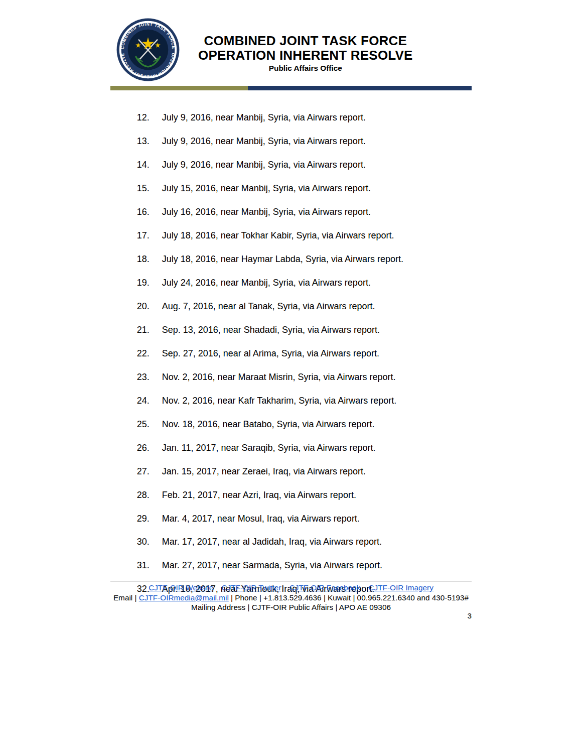COMBINED JOINT TASK FORCE OPERATION INHERENT RESOLVE
COMBINED JOINT TASK FORCE
OPERATION INHERENT RESOLVE
Public Affairs Office
12. July 9, 2016, near Manbij, Syria, via Airwars report.
13. July 9, 2016, near Manbij, Syria, via Airwars report.
14. July 9, 2016, near Manbij, Syria, via Airwars report.
15. July 15, 2016, near Manbij, Syria, via Airwars report.
16. July 16, 2016, near Manbij, Syria, via Airwars report.
17. July 18, 2016, near Tokhar Kabir, Syria, via Airwars report.
18. July 18, 2016, near Haymar Labda, Syria, via Airwars report.
19. July 24, 2016, near Manbij, Syria, via Airwars report.
20. Aug. 7, 2016, near al Tanak, Syria, via Airwars report.
21. Sep. 13, 2016, near Shadadi, Syria, via Airwars report.
22. Sep. 27, 2016, near al Arima, Syria, via Airwars report.
23. Nov. 2, 2016, near Maraat Misrin, Syria, via Airwars report.
24. Nov. 2, 2016, near Kafr Takharim, Syria, via Airwars report.
25. Nov. 18, 2016, near Batabo, Syria, via Airwars report.
26. Jan. 11, 2017, near Saraqib, Syria, via Airwars report.
27. Jan. 15, 2017, near Zeraei, Iraq, via Airwars report.
28. Feb. 21, 2017, near Azri, Iraq, via Airwars report.
29. Mar. 4, 2017, near Mosul, Iraq, via Airwars report.
30. Mar. 17, 2017, near al Jadidah, Iraq, via Airwars report.
31. Mar. 27, 2017, near Sarmada, Syria, via Airwars report.
32. Apr. 10, 2017, near Yarmouk, Iraq, via Airwars report.
CJTF-OIR Website CJTF-OIR Twitter CJTF-OIR Facebook CJTF-OIR Imagery
Email | CJTF-OIRmedia@mail.mil | Phone | +1.813.529.4636 | Kuwait | 00.965.221.6340 and 430-5193#
Mailing Address | CJTF-OIR Public Affairs | APO AE 09306
3